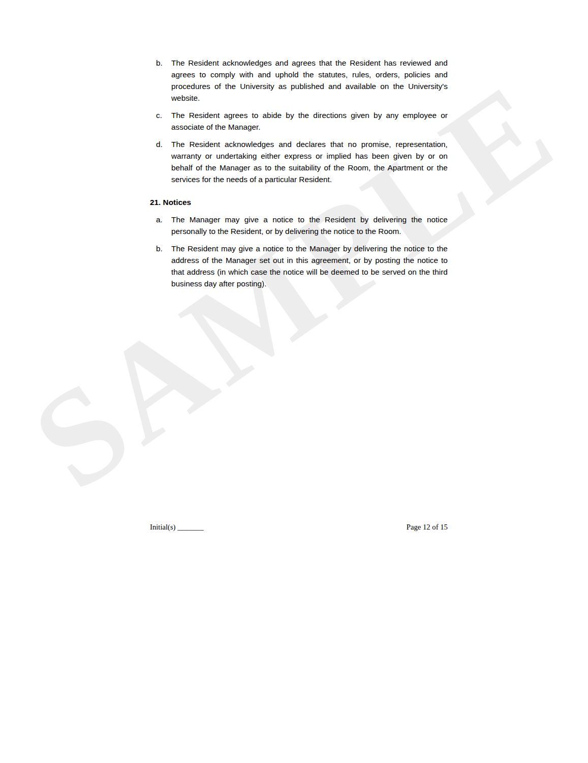SAMPLE
The Resident acknowledges and agrees that the Resident has reviewed and agrees to comply with and uphold the statutes, rules, orders, policies and procedures of the University as published and available on the University's website.
The Resident agrees to abide by the directions given by any employee or associate of the Manager.
The Resident acknowledges and declares that no promise, representation, warranty or undertaking either express or implied has been given by or on behalf of the Manager as to the suitability of the Room, the Apartment or the services for the needs of a particular Resident.
21. Notices
The Manager may give a notice to the Resident by delivering the notice personally to the Resident, or by delivering the notice to the Room.
The Resident may give a notice to the Manager by delivering the notice to the address of the Manager set out in this agreement, or by posting the notice to that address (in which case the notice will be deemed to be served on the third business day after posting).
Initial(s) _______
Page 12 of 15